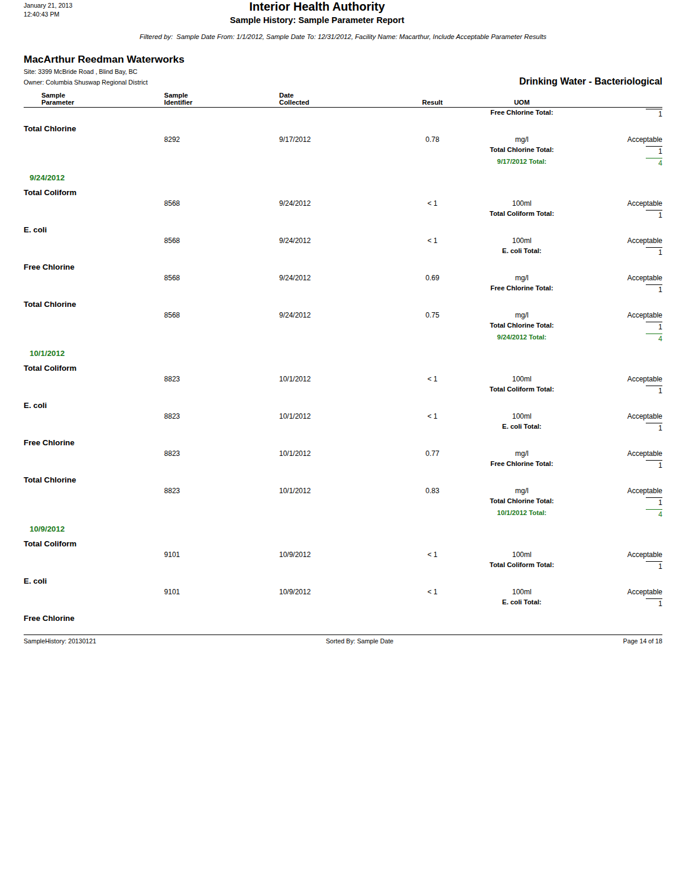January 21, 2013
12:40:43 PM
Interior Health Authority
Sample History: Sample Parameter Report
Filtered by: Sample Date From: 1/1/2012, Sample Date To: 12/31/2012, Facility Name: Macarthur, Include Acceptable Parameter Results
MacArthur Reedman Waterworks
Site: 3399 McBride Road , Blind Bay, BC
Owner: Columbia Shuswap Regional District
Drinking Water - Bacteriological
| Sample | Sample | Date | | | |
| --- | --- | --- | --- | --- | --- |
| Parameter | Identifier | Collected | Result | UOM | |
| | | | | Free Chlorine Total: | 1 |
| Total Chlorine | | | | | |
| | 8292 | 9/17/2012 | 0.78 | mg/l | Acceptable |
| | | | | Total Chlorine Total: | 1 |
| | | | | 9/17/2012 Total: | 4 |
| 9/24/2012 |
| Total Coliform | | | | | |
| | 8568 | 9/24/2012 | < 1 | 100ml | Acceptable |
| | | | | Total Coliform Total: | 1 |
| E. coli | | | | | |
| | 8568 | 9/24/2012 | < 1 | 100ml | Acceptable |
| | | | | E. coli Total: | 1 |
| Free Chlorine | | | | | |
| | 8568 | 9/24/2012 | 0.69 | mg/l | Acceptable |
| | | | | Free Chlorine Total: | 1 |
| Total Chlorine | | | | | |
| | 8568 | 9/24/2012 | 0.75 | mg/l | Acceptable |
| | | | | Total Chlorine Total: | 1 |
| | | | | 9/24/2012 Total: | 4 |
| 10/1/2012 |
| Total Coliform | | | | | |
| | 8823 | 10/1/2012 | < 1 | 100ml | Acceptable |
| | | | | Total Coliform Total: | 1 |
| E. coli | | | | | |
| | 8823 | 10/1/2012 | < 1 | 100ml | Acceptable |
| | | | | E. coli Total: | 1 |
| Free Chlorine | | | | | |
| | 8823 | 10/1/2012 | 0.77 | mg/l | Acceptable |
| | | | | Free Chlorine Total: | 1 |
| Total Chlorine | | | | | |
| | 8823 | 10/1/2012 | 0.83 | mg/l | Acceptable |
| | | | | Total Chlorine Total: | 1 |
| | | | | 10/1/2012 Total: | 4 |
| 10/9/2012 |
| Total Coliform | | | | | |
| | 9101 | 10/9/2012 | < 1 | 100ml | Acceptable |
| | | | | Total Coliform Total: | 1 |
| E. coli | | | | | |
| | 9101 | 10/9/2012 | < 1 | 100ml | Acceptable |
| | | | | E. coli Total: | 1 |
| Free Chlorine | | | | | |
SampleHistory: 20130121
Sorted By: Sample Date
Page 14 of 18